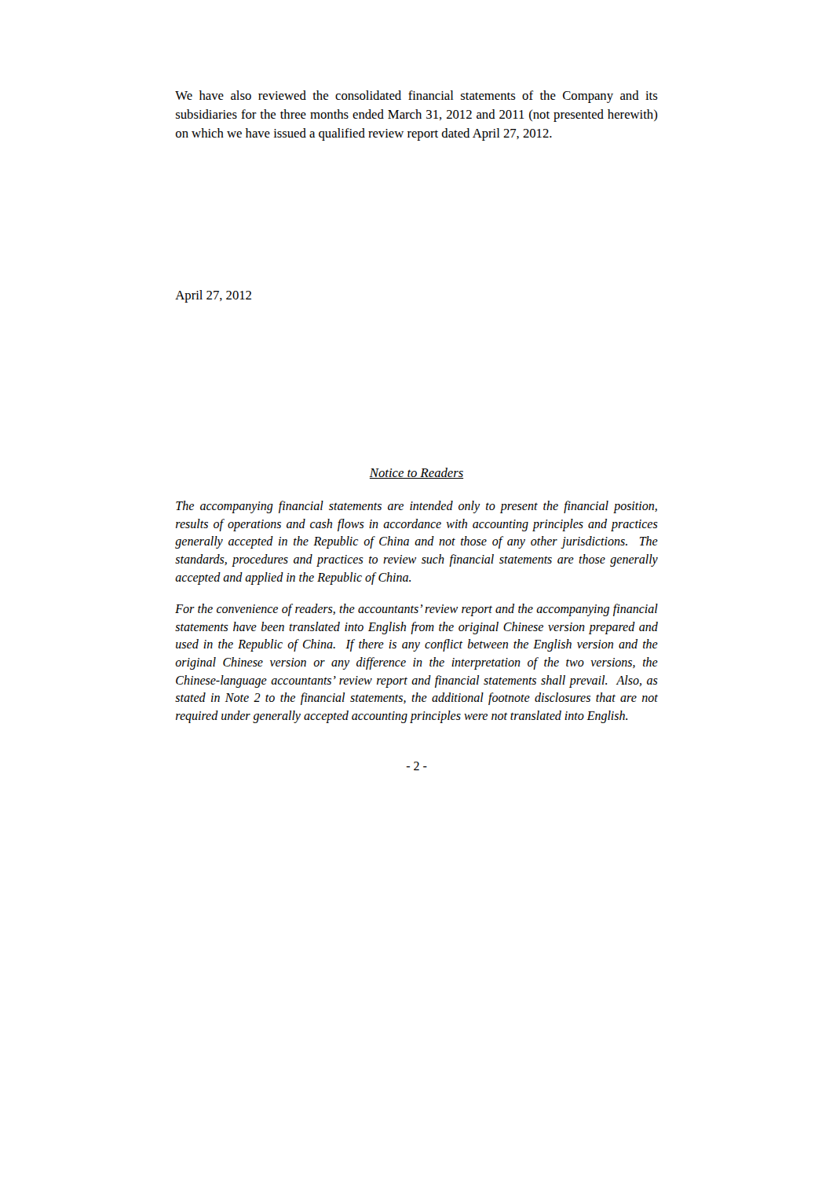We have also reviewed the consolidated financial statements of the Company and its subsidiaries for the three months ended March 31, 2012 and 2011 (not presented herewith) on which we have issued a qualified review report dated April 27, 2012.
April 27, 2012
Notice to Readers
The accompanying financial statements are intended only to present the financial position, results of operations and cash flows in accordance with accounting principles and practices generally accepted in the Republic of China and not those of any other jurisdictions. The standards, procedures and practices to review such financial statements are those generally accepted and applied in the Republic of China.
For the convenience of readers, the accountants’ review report and the accompanying financial statements have been translated into English from the original Chinese version prepared and used in the Republic of China. If there is any conflict between the English version and the original Chinese version or any difference in the interpretation of the two versions, the Chinese-language accountants’ review report and financial statements shall prevail. Also, as stated in Note 2 to the financial statements, the additional footnote disclosures that are not required under generally accepted accounting principles were not translated into English.
- 2 -